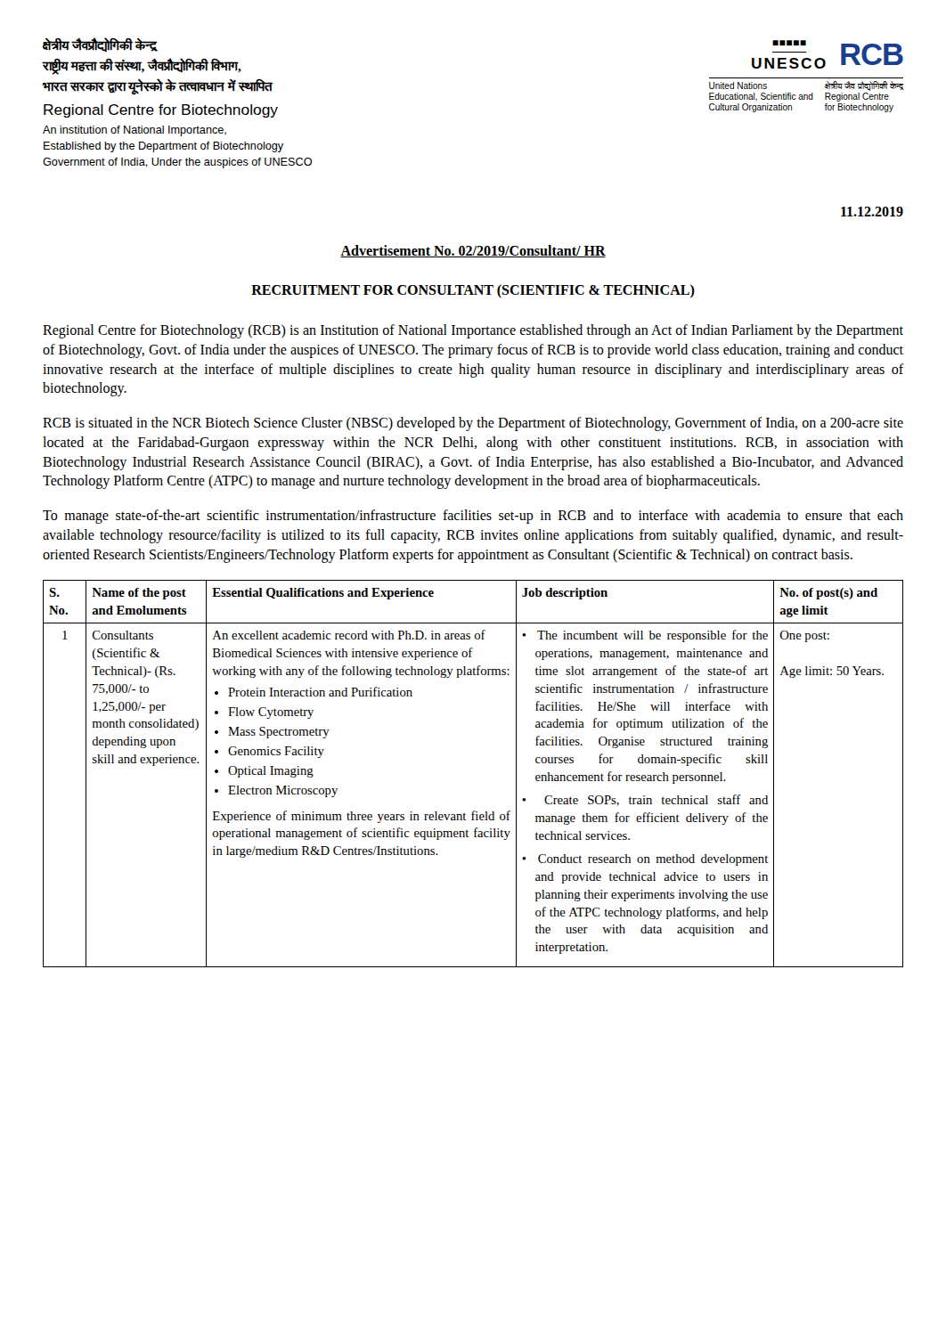क्षेत्रीय जैवप्रौद्योगिकी केन्द्र
राष्ट्रीय महत्ता की संस्था, जैवप्रौद्योगिकी विभाग,
भारत सरकार द्वारा यूनेस्को के तत्वावधान में स्थापित
Regional Centre for Biotechnology
An institution of National Importance,
Established by the Department of Biotechnology
Government of India, Under the auspices of UNESCO
■■■■■
UNESCO
RCB
United Nations
Educational, Scientific and
Cultural Organization
क्षेत्रीय जैव प्रौद्योगिकी केन्द्र
Regional Centre
for Biotechnology
11.12.2019
Advertisement No. 02/2019/Consultant/ HR
RECRUITMENT FOR CONSULTANT (SCIENTIFIC & TECHNICAL)
Regional Centre for Biotechnology (RCB) is an Institution of National Importance established through an Act of Indian Parliament by the Department of Biotechnology, Govt. of India under the auspices of UNESCO. The primary focus of RCB is to provide world class education, training and conduct innovative research at the interface of multiple disciplines to create high quality human resource in disciplinary and interdisciplinary areas of biotechnology.
RCB is situated in the NCR Biotech Science Cluster (NBSC) developed by the Department of Biotechnology, Government of India, on a 200-acre site located at the Faridabad-Gurgaon expressway within the NCR Delhi, along with other constituent institutions. RCB, in association with Biotechnology Industrial Research Assistance Council (BIRAC), a Govt. of India Enterprise, has also established a Bio-Incubator, and Advanced Technology Platform Centre (ATPC) to manage and nurture technology development in the broad area of biopharmaceuticals.
To manage state-of-the-art scientific instrumentation/infrastructure facilities set-up in RCB and to interface with academia to ensure that each available technology resource/facility is utilized to its full capacity, RCB invites online applications from suitably qualified, dynamic, and result-oriented Research Scientists/Engineers/Technology Platform experts for appointment as Consultant (Scientific & Technical) on contract basis.
| S. No. | Name of the post and Emoluments | Essential Qualifications and Experience | Job description | No. of post(s) and age limit |
| --- | --- | --- | --- | --- |
| 1 | Consultants (Scientific & Technical)- (Rs. 75,000/- to 1,25,000/- per month consolidated) depending upon skill and experience. | An excellent academic record with Ph.D. in areas of Biomedical Sciences with intensive experience of working with any of the following technology platforms: Protein Interaction and Purification Flow Cytometry Mass Spectrometry Genomics Facility Optical Imaging Electron Microscopy Experience of minimum three years in relevant field of operational management of scientific equipment facility in large/medium R&D Centres/Institutions. | The incumbent will be responsible for the operations, management, maintenance and time slot arrangement of the state-of art scientific instrumentation / infrastructure facilities. He/She will interface with academia for optimum utilization of the facilities. Organise structured training courses for domain-specific skill enhancement for research personnel. Create SOPs, train technical staff and manage them for efficient delivery of the technical services. Conduct research on method development and provide technical advice to users in planning their experiments involving the use of the ATPC technology platforms, and help the user with data acquisition and interpretation. | One post: Age limit: 50 Years. |